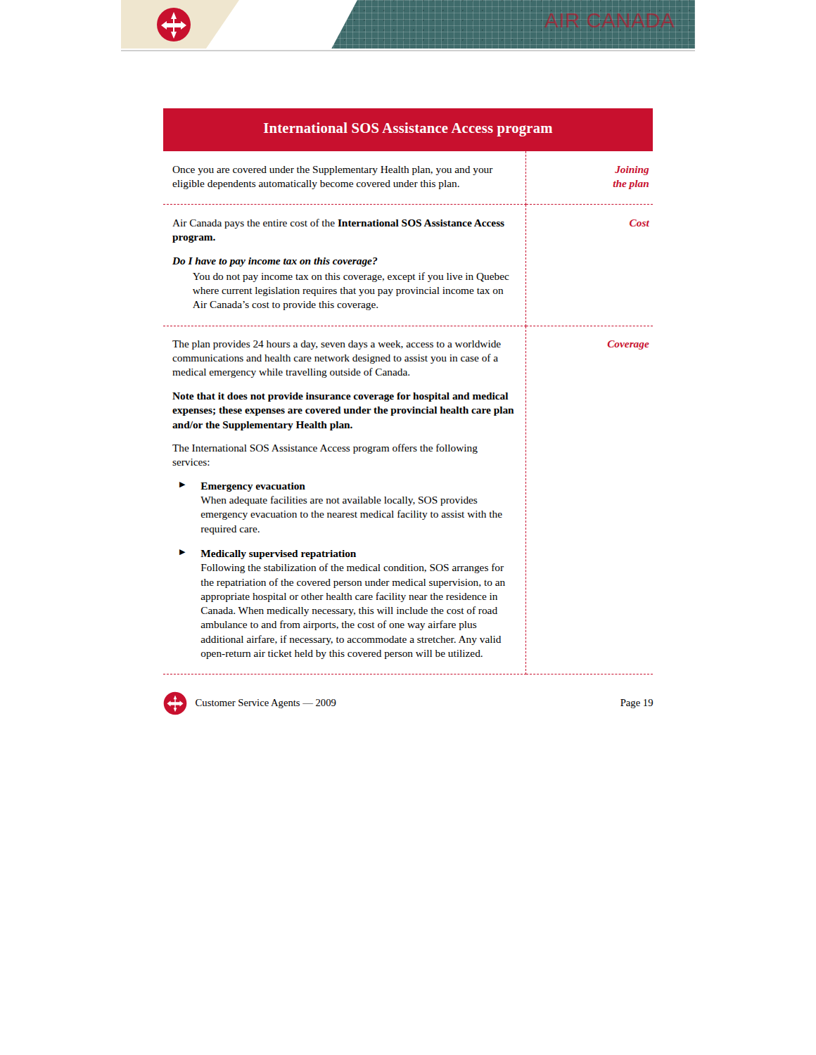AIR CANADA
| International SOS Assistance Access program |
| Once you are covered under the Supplementary Health plan, you and your eligible dependents automatically become covered under this plan. | Joining the plan |
| Air Canada pays the entire cost of the International SOS Assistance Access program. Do I have to pay income tax on this coverage? You do not pay income tax on this coverage, except if you live in Quebec where current legislation requires that you pay provincial income tax on Air Canada’s cost to provide this coverage. | Cost |
| The plan provides 24 hours a day, seven days a week, access to a worldwide communications and health care network designed to assist you in case of a medical emergency while travelling outside of Canada. Note that it does not provide insurance coverage for hospital and medical expenses; these expenses are covered under the provincial health care plan and/or the Supplementary Health plan. The International SOS Assistance Access program offers the following services: Emergency evacuation When adequate facilities are not available locally, SOS provides emergency evacuation to the nearest medical facility to assist with the required care. Medically supervised repatriation Following the stabilization of the medical condition, SOS arranges for the repatriation of the covered person under medical supervision, to an appropriate hospital or other health care facility near the residence in Canada. When medically necessary, this will include the cost of road ambulance to and from airports, the cost of one way airfare plus additional airfare, if necessary, to accommodate a stretcher. Any valid open-return air ticket held by this covered person will be utilized. | Coverage |
Customer Service Agents — 2009
Page 19